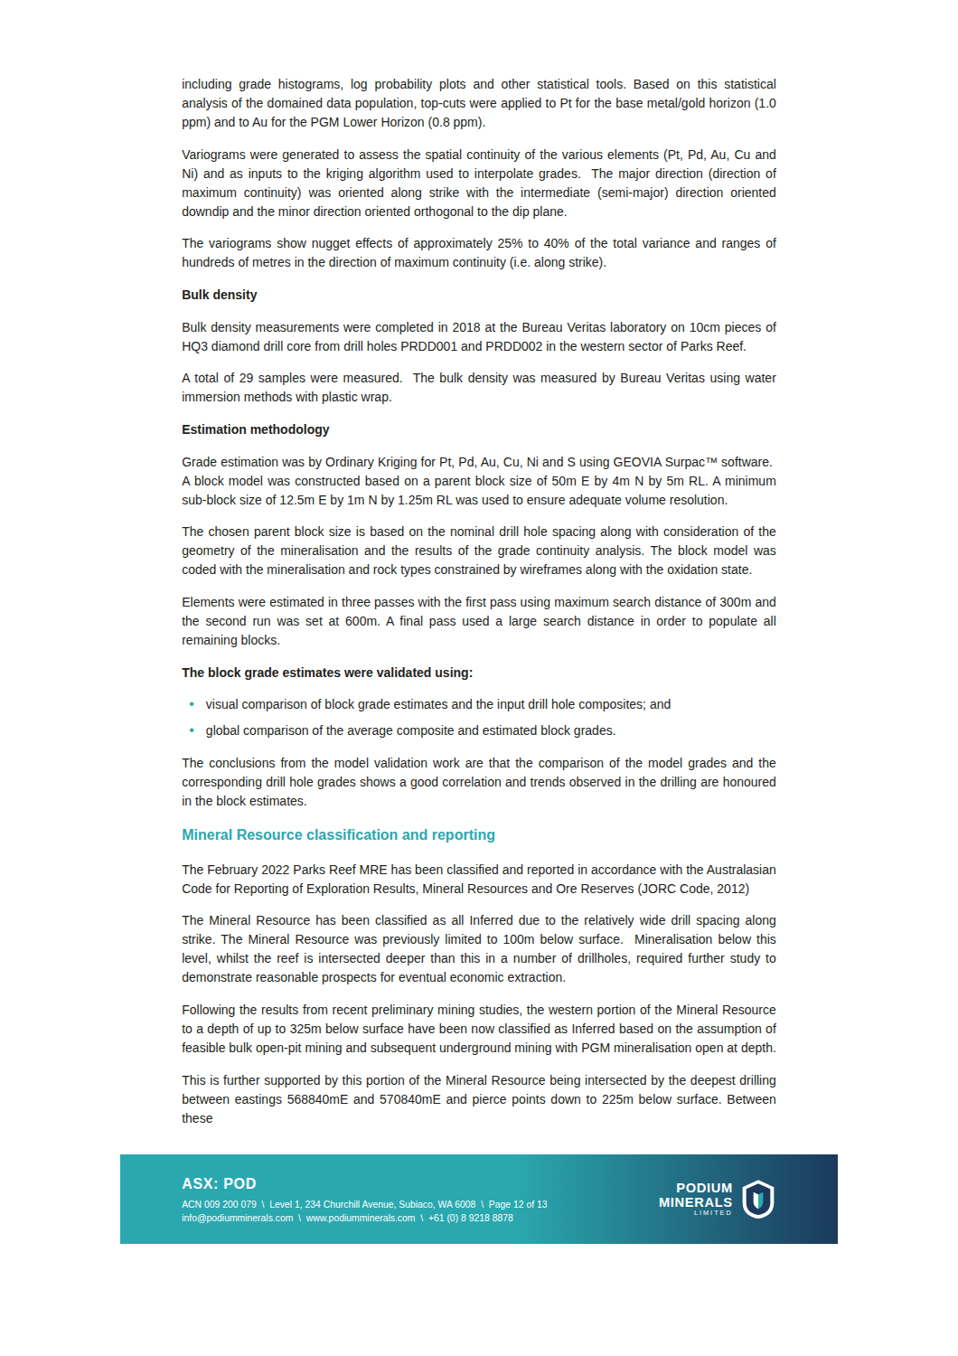including grade histograms, log probability plots and other statistical tools. Based on this statistical analysis of the domained data population, top-cuts were applied to Pt for the base metal/gold horizon (1.0 ppm) and to Au for the PGM Lower Horizon (0.8 ppm).
Variograms were generated to assess the spatial continuity of the various elements (Pt, Pd, Au, Cu and Ni) and as inputs to the kriging algorithm used to interpolate grades. The major direction (direction of maximum continuity) was oriented along strike with the intermediate (semi-major) direction oriented downdip and the minor direction oriented orthogonal to the dip plane.
The variograms show nugget effects of approximately 25% to 40% of the total variance and ranges of hundreds of metres in the direction of maximum continuity (i.e. along strike).
Bulk density
Bulk density measurements were completed in 2018 at the Bureau Veritas laboratory on 10cm pieces of HQ3 diamond drill core from drill holes PRDD001 and PRDD002 in the western sector of Parks Reef.
A total of 29 samples were measured. The bulk density was measured by Bureau Veritas using water immersion methods with plastic wrap.
Estimation methodology
Grade estimation was by Ordinary Kriging for Pt, Pd, Au, Cu, Ni and S using GEOVIA Surpac™ software. A block model was constructed based on a parent block size of 50m E by 4m N by 5m RL. A minimum sub-block size of 12.5m E by 1m N by 1.25m RL was used to ensure adequate volume resolution.
The chosen parent block size is based on the nominal drill hole spacing along with consideration of the geometry of the mineralisation and the results of the grade continuity analysis. The block model was coded with the mineralisation and rock types constrained by wireframes along with the oxidation state.
Elements were estimated in three passes with the first pass using maximum search distance of 300m and the second run was set at 600m. A final pass used a large search distance in order to populate all remaining blocks.
The block grade estimates were validated using:
visual comparison of block grade estimates and the input drill hole composites; and
global comparison of the average composite and estimated block grades.
The conclusions from the model validation work are that the comparison of the model grades and the corresponding drill hole grades shows a good correlation and trends observed in the drilling are honoured in the block estimates.
Mineral Resource classification and reporting
The February 2022 Parks Reef MRE has been classified and reported in accordance with the Australasian Code for Reporting of Exploration Results, Mineral Resources and Ore Reserves (JORC Code, 2012)
The Mineral Resource has been classified as all Inferred due to the relatively wide drill spacing along strike. The Mineral Resource was previously limited to 100m below surface. Mineralisation below this level, whilst the reef is intersected deeper than this in a number of drillholes, required further study to demonstrate reasonable prospects for eventual economic extraction.
Following the results from recent preliminary mining studies, the western portion of the Mineral Resource to a depth of up to 325m below surface have been now classified as Inferred based on the assumption of feasible bulk open-pit mining and subsequent underground mining with PGM mineralisation open at depth.
This is further supported by this portion of the Mineral Resource being intersected by the deepest drilling between eastings 568840mE and 570840mE and pierce points down to 225m below surface. Between these
ASX: POD
ACN 009 200 079 \ Level 1, 234 Churchill Avenue, Subiaco, WA 6008 \ Page 12 of 13
info@podiumminerals.com \ www.podiumminerals.com \ +61 (0) 8 9218 8878
PODIUM
MINERALS
LIMITED